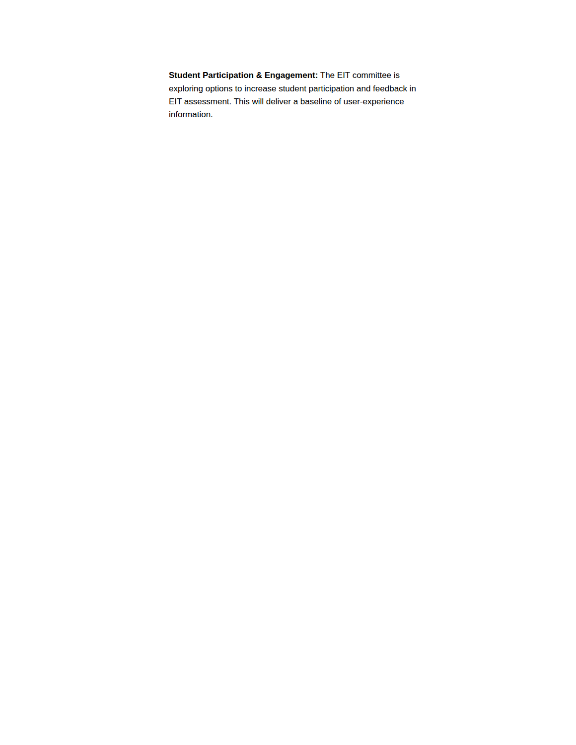Student Participation & Engagement: The EIT committee is exploring options to increase student participation and feedback in EIT assessment. This will deliver a baseline of user-experience information.